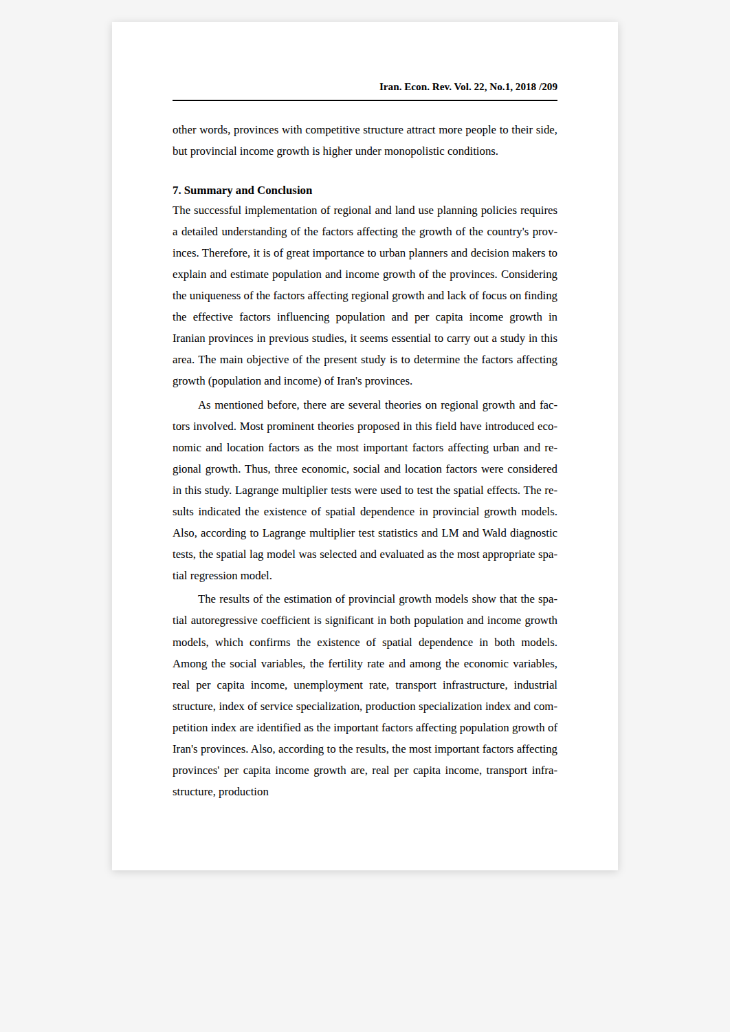Iran. Econ. Rev. Vol. 22, No.1, 2018 /209
other words, provinces with competitive structure attract more people to their side, but provincial income growth is higher under monopolistic conditions.
7. Summary and Conclusion
The successful implementation of regional and land use planning policies requires a detailed understanding of the factors affecting the growth of the country's provinces. Therefore, it is of great importance to urban planners and decision makers to explain and estimate population and income growth of the provinces. Considering the uniqueness of the factors affecting regional growth and lack of focus on finding the effective factors influencing population and per capita income growth in Iranian provinces in previous studies, it seems essential to carry out a study in this area. The main objective of the present study is to determine the factors affecting growth (population and income) of Iran's provinces.
As mentioned before, there are several theories on regional growth and factors involved. Most prominent theories proposed in this field have introduced economic and location factors as the most important factors affecting urban and regional growth. Thus, three economic, social and location factors were considered in this study. Lagrange multiplier tests were used to test the spatial effects. The results indicated the existence of spatial dependence in provincial growth models. Also, according to Lagrange multiplier test statistics and LM and Wald diagnostic tests, the spatial lag model was selected and evaluated as the most appropriate spatial regression model.
The results of the estimation of provincial growth models show that the spatial autoregressive coefficient is significant in both population and income growth models, which confirms the existence of spatial dependence in both models. Among the social variables, the fertility rate and among the economic variables, real per capita income, unemployment rate, transport infrastructure, industrial structure, index of service specialization, production specialization index and competition index are identified as the important factors affecting population growth of Iran's provinces. Also, according to the results, the most important factors affecting provinces' per capita income growth are, real per capita income, transport infrastructure, production